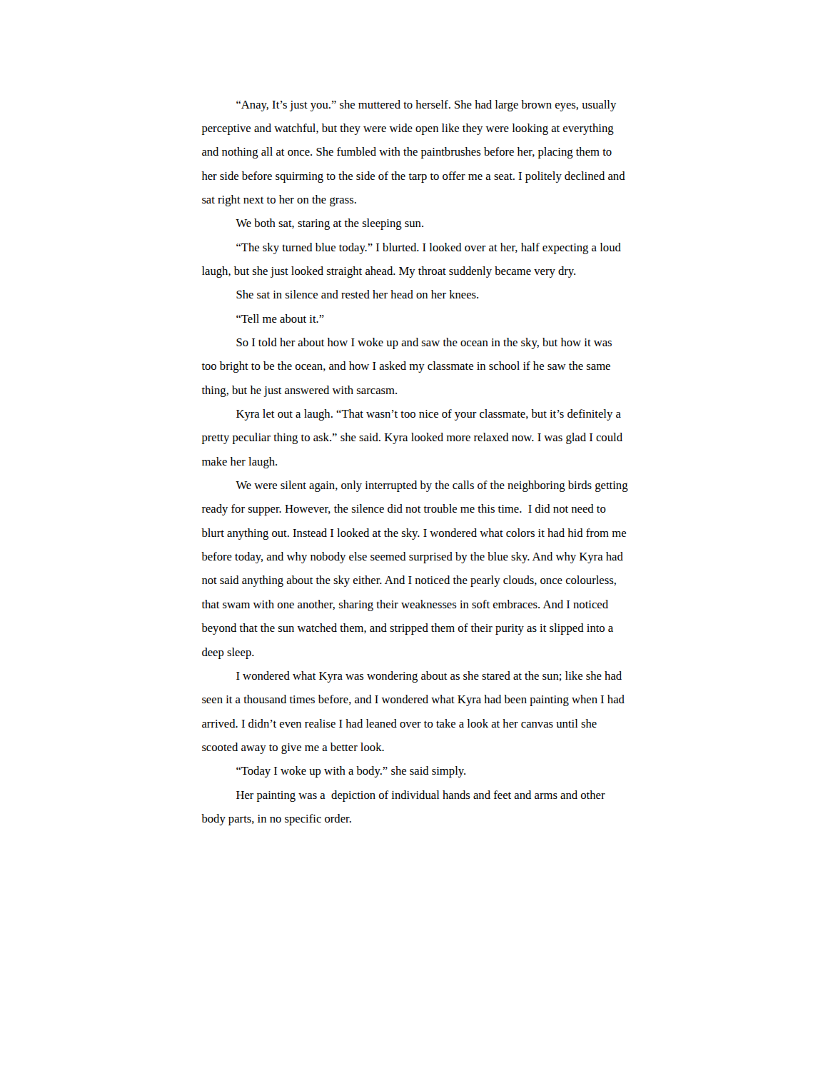“Anay, It’s just you.” she muttered to herself. She had large brown eyes, usually perceptive and watchful, but they were wide open like they were looking at everything and nothing all at once. She fumbled with the paintbrushes before her, placing them to her side before squirming to the side of the tarp to offer me a seat. I politely declined and sat right next to her on the grass.
We both sat, staring at the sleeping sun.
“The sky turned blue today.” I blurted. I looked over at her, half expecting a loud laugh, but she just looked straight ahead. My throat suddenly became very dry.
She sat in silence and rested her head on her knees.
“Tell me about it.”
So I told her about how I woke up and saw the ocean in the sky, but how it was too bright to be the ocean, and how I asked my classmate in school if he saw the same thing, but he just answered with sarcasm.
Kyra let out a laugh. “That wasn’t too nice of your classmate, but it’s definitely a pretty peculiar thing to ask.” she said. Kyra looked more relaxed now. I was glad I could make her laugh.
We were silent again, only interrupted by the calls of the neighboring birds getting ready for supper. However, the silence did not trouble me this time. I did not need to blurt anything out. Instead I looked at the sky. I wondered what colors it had hid from me before today, and why nobody else seemed surprised by the blue sky. And why Kyra had not said anything about the sky either. And I noticed the pearly clouds, once colourless, that swam with one another, sharing their weaknesses in soft embraces. And I noticed beyond that the sun watched them, and stripped them of their purity as it slipped into a deep sleep.
I wondered what Kyra was wondering about as she stared at the sun; like she had seen it a thousand times before, and I wondered what Kyra had been painting when I had arrived. I didn’t even realise I had leaned over to take a look at her canvas until she scooted away to give me a better look.
“Today I woke up with a body.” she said simply.
Her painting was a depiction of individual hands and feet and arms and other body parts, in no specific order.